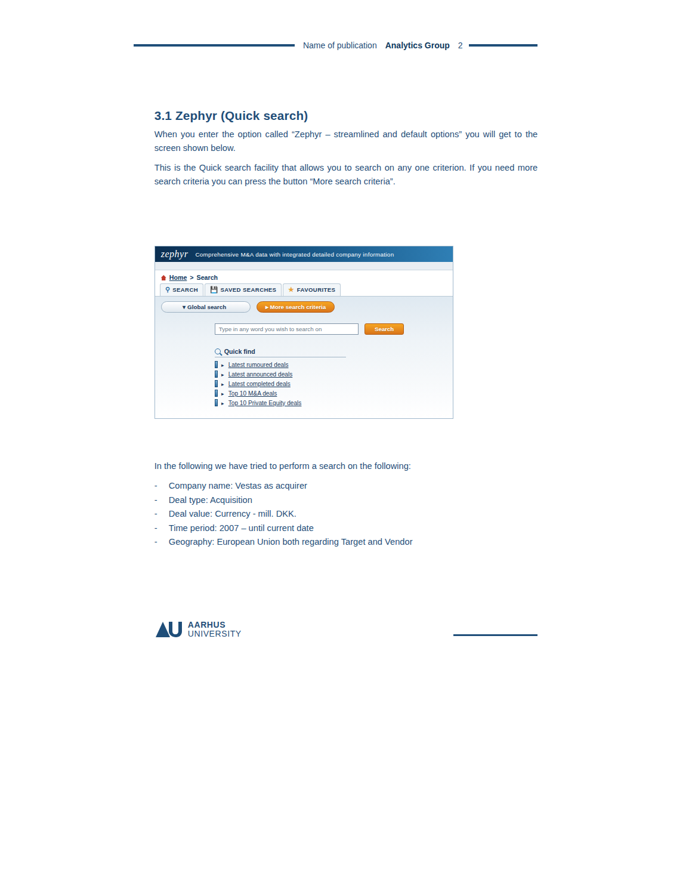Name of publication Analytics Group 2
3.1 Zephyr (Quick search)
When you enter the option called “Zephyr – streamlined and default options” you will get to the screen shown below.
This is the Quick search facility that allows you to search on any one criterion. If you need more search criteria you can press the button “More search criteria”.
zephyr Comprehensive M&A data with integrated detailed company information
Home > Search
⚲SEARCH
💾SAVED SEARCHES
★FAVOURITES
▾ Global search
▸ More search criteria
Type in any word you wish to search on
Search
Quick find
▸Latest rumoured deals
▸Latest announced deals
▸Latest completed deals
▸Top 10 M&A deals
▸Top 10 Private Equity deals
In the following we have tried to perform a search on the following:
-Company name: Vestas as acquirer
-Deal type: Acquisition
-Deal value: Currency - mill. DKK.
-Time period: 2007 – until current date
-Geography: European Union both regarding Target and Vendor
AARHUS UNIVERSITY